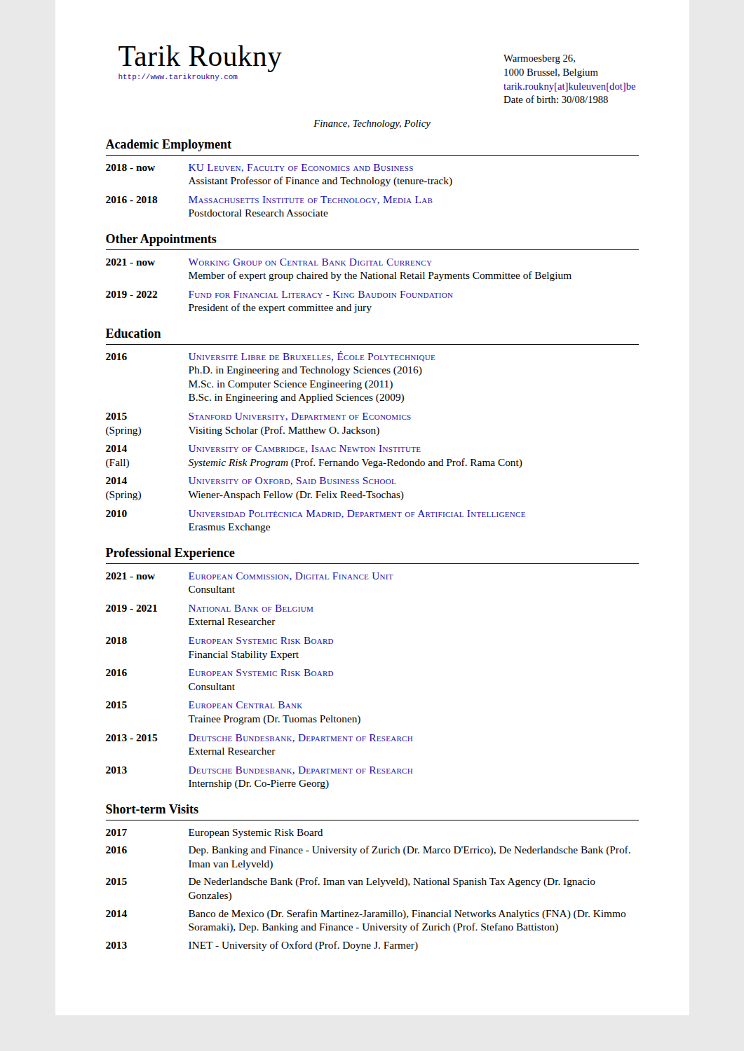Tarik Roukny
http://www.tarikroukny.com
Warmoesberg 26,
1000 Brussel, Belgium
tarik.roukny[at]kuleuven[dot]be
Date of birth: 30/08/1988
Finance, Technology, Policy
Academic Employment
| 2018 - now | KU Leuven, Faculty of Economics and Business Assistant Professor of Finance and Technology (tenure-track) |
| 2016 - 2018 | Massachusetts Institute of Technology, Media Lab Postdoctoral Research Associate |
Other Appointments
| 2021 - now | Working Group on Central Bank Digital Currency Member of expert group chaired by the National Retail Payments Committee of Belgium |
| 2019 - 2022 | Fund for Financial Literacy - King Baudoin Foundation President of the expert committee and jury |
Education
| 2016 | Université Libre de Bruxelles, École Polytechnique Ph.D. in Engineering and Technology Sciences (2016) M.Sc. in Computer Science Engineering (2011) B.Sc. in Engineering and Applied Sciences (2009) |
| 2015 (Spring) | Stanford University, Department of Economics Visiting Scholar (Prof. Matthew O. Jackson) |
| 2014 (Fall) | University of Cambridge, Isaac Newton Institute Systemic Risk Program (Prof. Fernando Vega-Redondo and Prof. Rama Cont) |
| 2014 (Spring) | University of Oxford, Said Business School Wiener-Anspach Fellow (Dr. Felix Reed-Tsochas) |
| 2010 | Universidad Politècnica Madrid, Department of Artificial Intelligence Erasmus Exchange |
Professional Experience
| 2021 - now | European Commission, Digital Finance Unit Consultant |
| 2019 - 2021 | National Bank of Belgium External Researcher |
| 2018 | European Systemic Risk Board Financial Stability Expert |
| 2016 | European Systemic Risk Board Consultant |
| 2015 | European Central Bank Trainee Program (Dr. Tuomas Peltonen) |
| 2013 - 2015 | Deutsche Bundesbank, Department of Research External Researcher |
| 2013 | Deutsche Bundesbank, Department of Research Internship (Dr. Co-Pierre Georg) |
Short-term Visits
| 2017 | European Systemic Risk Board |
| 2016 | Dep. Banking and Finance - University of Zurich (Dr. Marco D'Errico), De Nederlandsche Bank (Prof. Iman van Lelyveld) |
| 2015 | De Nederlandsche Bank (Prof. Iman van Lelyveld), National Spanish Tax Agency (Dr. Ignacio Gonzales) |
| 2014 | Banco de Mexico (Dr. Serafin Martinez-Jaramillo), Financial Networks Analytics (FNA) (Dr. Kimmo Soramaki), Dep. Banking and Finance - University of Zurich (Prof. Stefano Battiston) |
| 2013 | INET - University of Oxford (Prof. Doyne J. Farmer) |